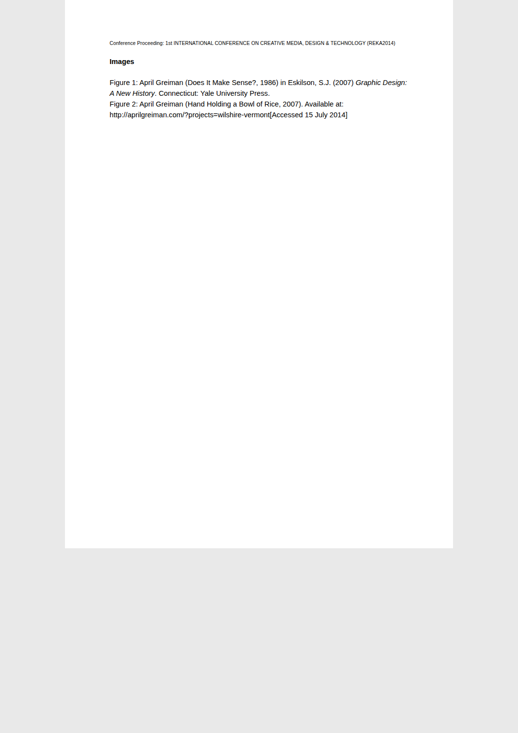Conference Proceeding: 1st INTERNATIONAL CONFERENCE ON CREATIVE MEDIA, DESIGN & TECHNOLOGY (REKA2014)
Images
Figure 1: April Greiman (Does It Make Sense?, 1986) in Eskilson, S.J. (2007) Graphic Design: A New History. Connecticut: Yale University Press.
Figure 2: April Greiman (Hand Holding a Bowl of Rice, 2007). Available at: http://aprilgreiman.com/?projects=wilshire-vermont[Accessed 15 July 2014]